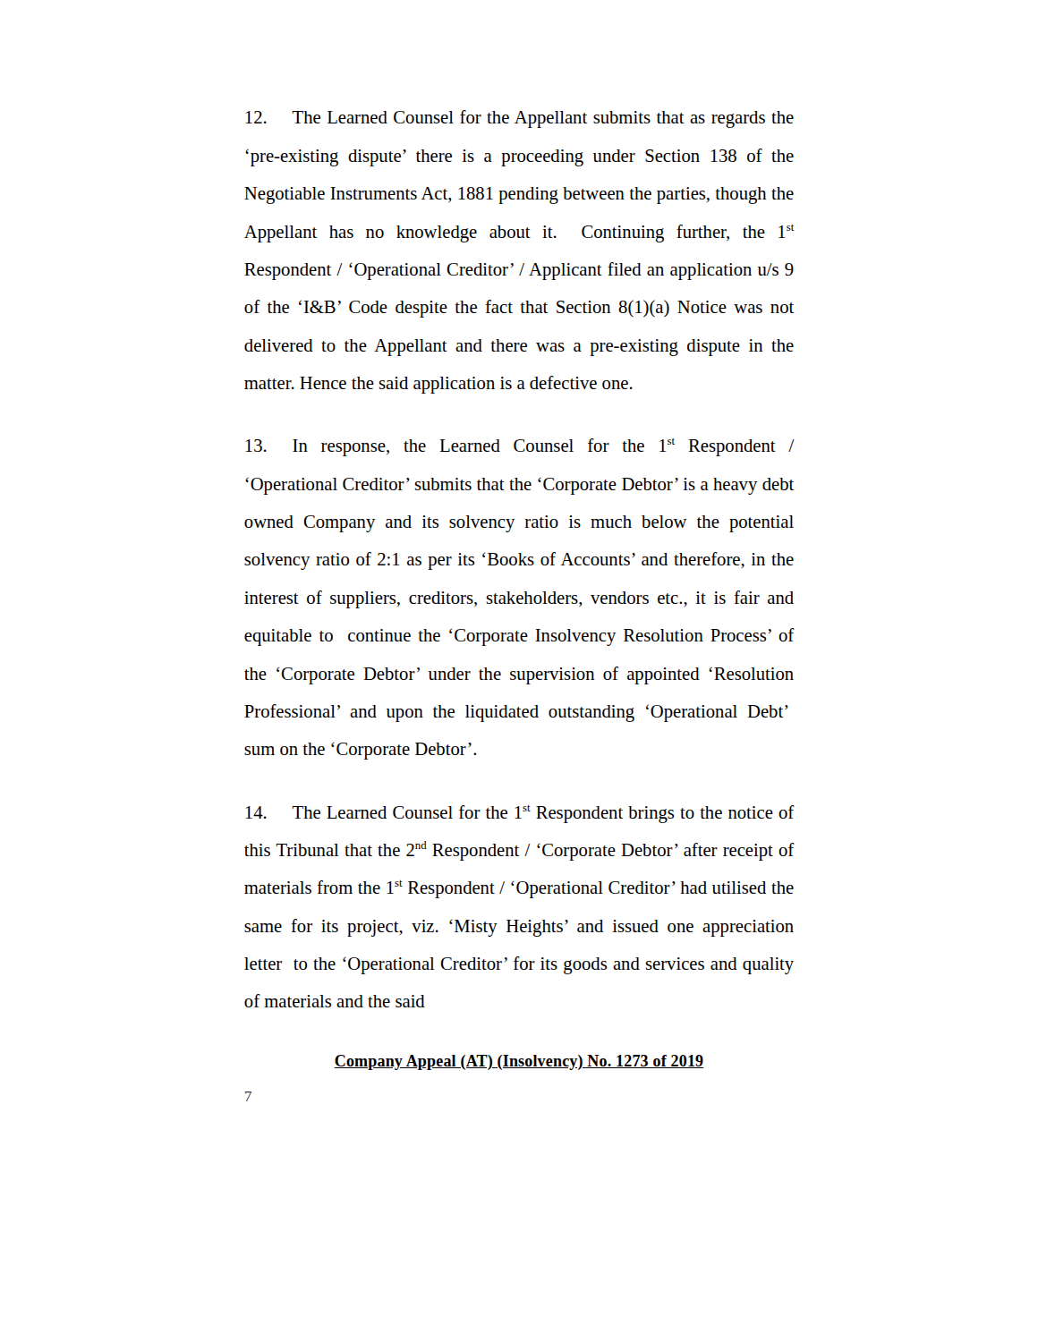12. The Learned Counsel for the Appellant submits that as regards the ‘pre-existing dispute’ there is a proceeding under Section 138 of the Negotiable Instruments Act, 1881 pending between the parties, though the Appellant has no knowledge about it. Continuing further, the 1st Respondent / ‘Operational Creditor’ / Applicant filed an application u/s 9 of the ‘I&B’ Code despite the fact that Section 8(1)(a) Notice was not delivered to the Appellant and there was a pre-existing dispute in the matter. Hence the said application is a defective one.
13. In response, the Learned Counsel for the 1st Respondent / ‘Operational Creditor’ submits that the ‘Corporate Debtor’ is a heavy debt owned Company and its solvency ratio is much below the potential solvency ratio of 2:1 as per its ‘Books of Accounts’ and therefore, in the interest of suppliers, creditors, stakeholders, vendors etc., it is fair and equitable to continue the ‘Corporate Insolvency Resolution Process’ of the ‘Corporate Debtor’ under the supervision of appointed ‘Resolution Professional’ and upon the liquidated outstanding ‘Operational Debt’ sum on the ‘Corporate Debtor’.
14. The Learned Counsel for the 1st Respondent brings to the notice of this Tribunal that the 2nd Respondent / ‘Corporate Debtor’ after receipt of materials from the 1st Respondent / ‘Operational Creditor’ had utilised the same for its project, viz. ‘Misty Heights’ and issued one appreciation letter to the ‘Operational Creditor’ for its goods and services and quality of materials and the said
Company Appeal (AT) (Insolvency) No. 1273 of 2019
7